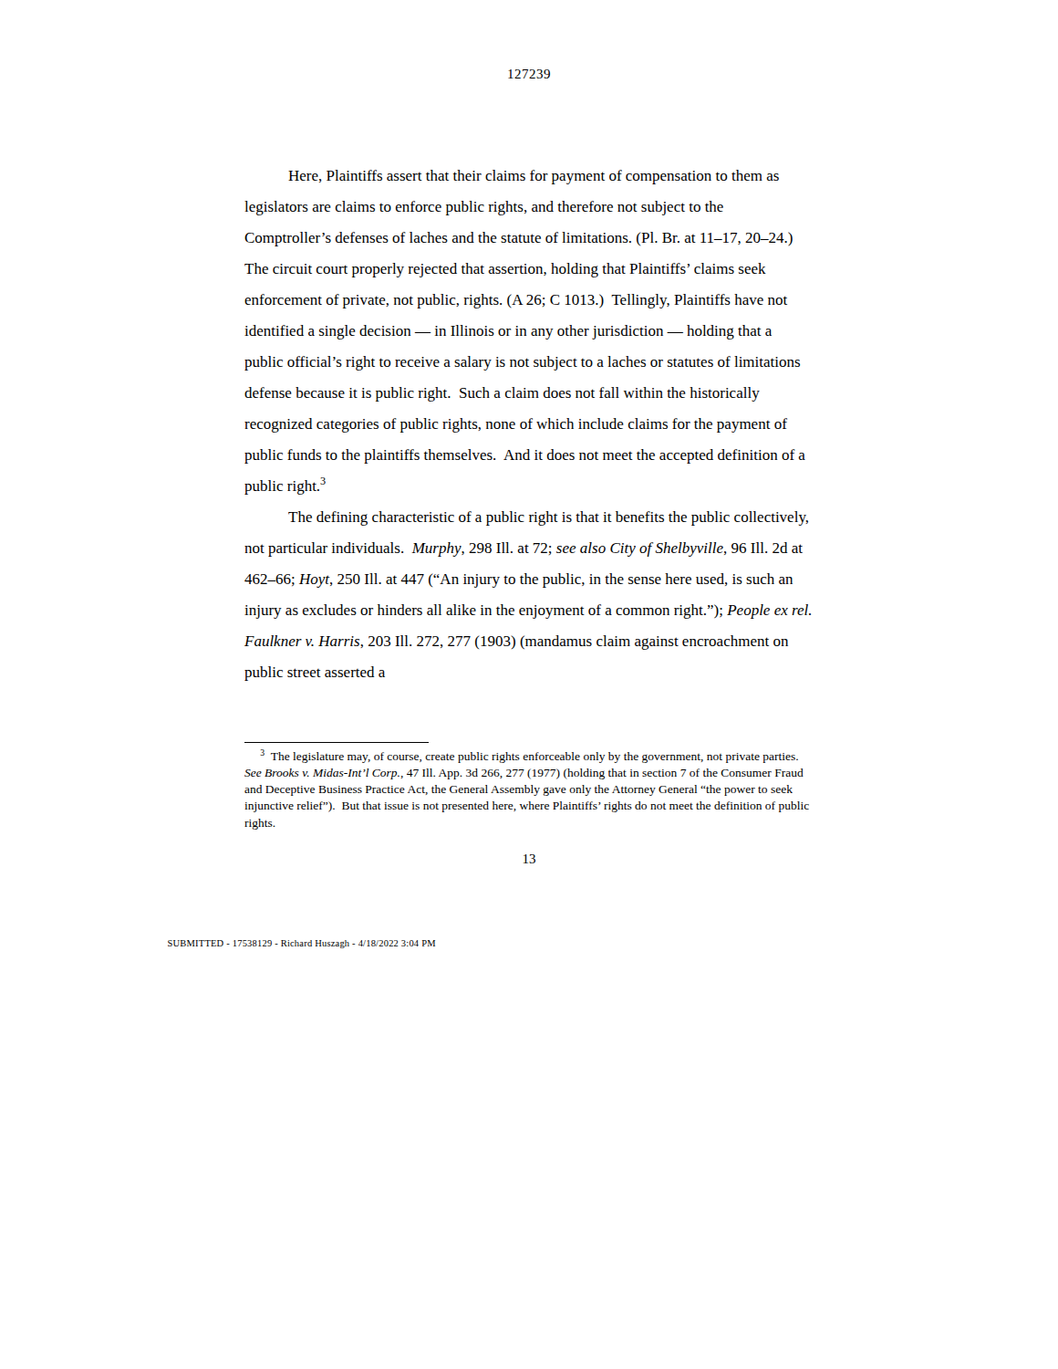127239
Here, Plaintiffs assert that their claims for payment of compensation to them as legislators are claims to enforce public rights, and therefore not subject to the Comptroller’s defenses of laches and the statute of limitations. (Pl. Br. at 11–17, 20–24.) The circuit court properly rejected that assertion, holding that Plaintiffs’ claims seek enforcement of private, not public, rights. (A 26; C 1013.) Tellingly, Plaintiffs have not identified a single decision — in Illinois or in any other jurisdiction — holding that a public official’s right to receive a salary is not subject to a laches or statutes of limitations defense because it is public right. Such a claim does not fall within the historically recognized categories of public rights, none of which include claims for the payment of public funds to the plaintiffs themselves. And it does not meet the accepted definition of a public right.3
The defining characteristic of a public right is that it benefits the public collectively, not particular individuals. Murphy, 298 Ill. at 72; see also City of Shelbyville, 96 Ill. 2d at 462–66; Hoyt, 250 Ill. at 447 (“An injury to the public, in the sense here used, is such an injury as excludes or hinders all alike in the enjoyment of a common right.”); People ex rel. Faulkner v. Harris, 203 Ill. 272, 277 (1903) (mandamus claim against encroachment on public street asserted a
3 The legislature may, of course, create public rights enforceable only by the government, not private parties. See Brooks v. Midas-Int’l Corp., 47 Ill. App. 3d 266, 277 (1977) (holding that in section 7 of the Consumer Fraud and Deceptive Business Practice Act, the General Assembly gave only the Attorney General “the power to seek injunctive relief”). But that issue is not presented here, where Plaintiffs’ rights do not meet the definition of public rights.
13
SUBMITTED - 17538129 - Richard Huszagh - 4/18/2022 3:04 PM